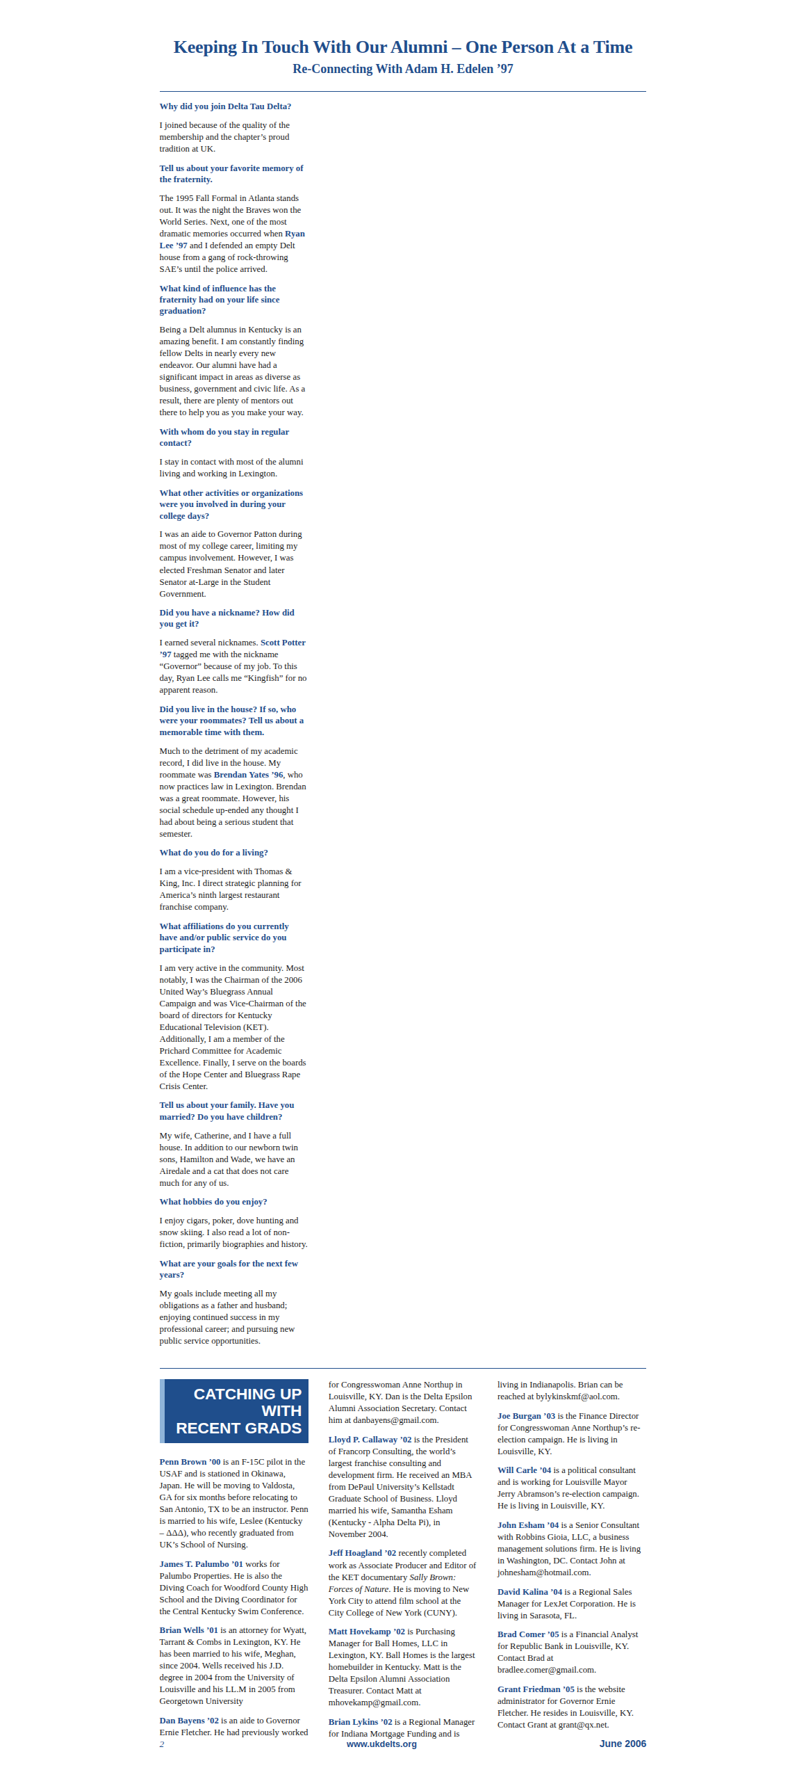Keeping In Touch With Our Alumni – One Person At a Time
Re-Connecting With Adam H. Edelen ’97
Why did you join Delta Tau Delta?
I joined because of the quality of the membership and the chapter’s proud tradition at UK.
Tell us about your favorite memory of the fraternity.
The 1995 Fall Formal in Atlanta stands out. It was the night the Braves won the World Series. Next, one of the most dramatic memories occurred when Ryan Lee ’97 and I defended an empty Delt house from a gang of rock-throwing SAE’s until the police arrived.
What kind of influence has the fraternity had on your life since graduation?
Being a Delt alumnus in Kentucky is an amazing benefit. I am constantly finding fellow Delts in nearly every new endeavor. Our alumni have had a significant impact in areas as diverse as business, government and civic life. As a result, there are plenty of mentors out there to help you as you make your way.
With whom do you stay in regular contact?
I stay in contact with most of the alumni living and working in Lexington.
What other activities or organizations were you involved in during your college days?
I was an aide to Governor Patton during most of my college career, limiting my campus involvement. However, I was elected Freshman Senator and later Senator at-Large in the Student Government.
Did you have a nickname? How did you get it?
I earned several nicknames. Scott Potter ’97 tagged me with the nickname “Governor” because of my job. To this day, Ryan Lee calls me “Kingfish” for no apparent reason.
Did you live in the house? If so, who were your roommates? Tell us about a memorable time with them.
Much to the detriment of my academic record, I did live in the house. My roommate was Brendan Yates ’96, who now practices law in Lexington. Brendan was a great roommate. However, his social schedule up-ended any thought I had about being a serious student that semester.
What do you do for a living?
I am a vice-president with Thomas & King, Inc. I direct strategic planning for America’s ninth largest restaurant franchise company.
What affiliations do you currently have and/or public service do you participate in?
I am very active in the community. Most notably, I was the Chairman of the 2006 United Way’s Bluegrass Annual Campaign and was Vice-Chairman of the board of directors for Kentucky Educational Television (KET). Additionally, I am a member of the Prichard Committee for Academic Excellence. Finally, I serve on the boards of the Hope Center and Bluegrass Rape Crisis Center.
Tell us about your family. Have you married? Do you have children?
My wife, Catherine, and I have a full house. In addition to our newborn twin sons, Hamilton and Wade, we have an Airedale and a cat that does not care much for any of us.
What hobbies do you enjoy?
I enjoy cigars, poker, dove hunting and snow skiing. I also read a lot of non-fiction, primarily biographies and history.
What are your goals for the next few years?
My goals include meeting all my obligations as a father and husband; enjoying continued success in my professional career; and pursuing new public service opportunities.
CATCHING UP WITH
RECENT GRADS
Penn Brown ’00 is an F-15C pilot in the USAF and is stationed in Okinawa, Japan. He will be moving to Valdosta, GA for six months before relocating to San Antonio, TX to be an instructor. Penn is married to his wife, Leslee (Kentucky – ΔΔΔ), who recently graduated from UK’s School of Nursing.
James T. Palumbo ’01 works for Palumbo Properties. He is also the Diving Coach for Woodford County High School and the Diving Coordinator for the Central Kentucky Swim Conference.
Brian Wells ’01 is an attorney for Wyatt, Tarrant & Combs in Lexington, KY. He has been married to his wife, Meghan, since 2004. Wells received his J.D. degree in 2004 from the University of Louisville and his LL.M in 2005 from Georgetown University
Dan Bayens ’02 is an aide to Governor Ernie Fletcher. He had previously worked for Congresswoman Anne Northup in Louisville, KY. Dan is the Delta Epsilon Alumni Association Secretary. Contact him at danbayens@gmail.com.
Lloyd P. Callaway ’02 is the President of Francorp Consulting, the world’s largest franchise consulting and development firm. He received an MBA from DePaul University’s Kellstadt Graduate School of Business. Lloyd married his wife, Samantha Esham (Kentucky - Alpha Delta Pi), in November 2004.
Jeff Hoagland ’02 recently completed work as Associate Producer and Editor of the KET documentary Sally Brown: Forces of Nature. He is moving to New York City to attend film school at the City College of New York (CUNY).
Matt Hovekamp ’02 is Purchasing Manager for Ball Homes, LLC in Lexington, KY. Ball Homes is the largest homebuilder in Kentucky. Matt is the Delta Epsilon Alumni Association Treasurer. Contact Matt at mhovekamp@gmail.com.
Brian Lykins ’02 is a Regional Manager for Indiana Mortgage Funding and is living in Indianapolis. Brian can be reached at bylykinskmf@aol.com.
Joe Burgan ’03 is the Finance Director for Congresswoman Anne Northup’s re-election campaign. He is living in Louisville, KY.
Will Carle ’04 is a political consultant and is working for Louisville Mayor Jerry Abramson’s re-election campaign. He is living in Louisville, KY.
John Esham ’04 is a Senior Consultant with Robbins Gioia, LLC, a business management solutions firm. He is living in Washington, DC. Contact John at johnesham@hotmail.com.
David Kalina ’04 is a Regional Sales Manager for LexJet Corporation. He is living in Sarasota, FL.
Brad Comer ’05 is a Financial Analyst for Republic Bank in Louisville, KY. Contact Brad at bradlee.comer@gmail.com.
Grant Friedman ’05 is the website administrator for Governor Ernie Fletcher. He resides in Louisville, KY. Contact Grant at grant@qx.net.
2 www.ukdelts.org June 2006